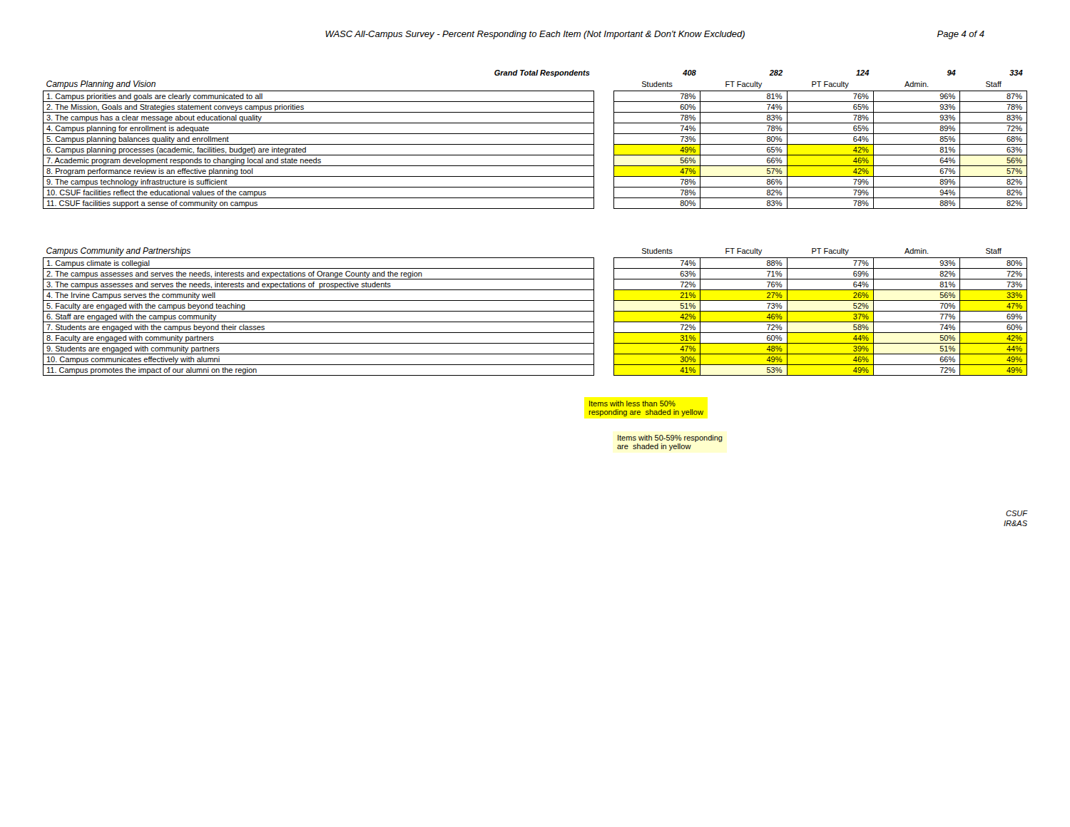WASC All-Campus Survey - Percent Responding to Each Item (Not Important & Don't Know Excluded) Page 4 of 4
| Grand Total Respondents | | 408 | 282 | 124 | 94 | 334 |
| Campus Planning and Vision | | Students | FT Faculty | PT Faculty | Admin. | Staff |
| 1. Campus priorities and goals are clearly communicated to all | | 78% | 81% | 76% | 96% | 87% |
| 2. The Mission, Goals and Strategies statement conveys campus priorities | | 60% | 74% | 65% | 93% | 78% |
| 3. The campus has a clear message about educational quality | | 78% | 83% | 78% | 93% | 83% |
| 4. Campus planning for enrollment is adequate | | 74% | 78% | 65% | 89% | 72% |
| 5. Campus planning balances quality and enrollment | | 73% | 80% | 64% | 85% | 68% |
| 6. Campus planning processes (academic, facilities, budget) are integrated | | 49% | 65% | 42% | 81% | 63% |
| 7. Academic program development responds to changing local and state needs | | 56% | 66% | 46% | 64% | 56% |
| 8. Program performance review is an effective planning tool | | 47% | 57% | 42% | 67% | 57% |
| 9. The campus technology infrastructure is sufficient | | 78% | 86% | 79% | 89% | 82% |
| 10. CSUF facilities reflect the educational values of the campus | | 78% | 82% | 79% | 94% | 82% |
| 11. CSUF facilities support a sense of community on campus | | 80% | 83% | 78% | 88% | 82% |
| Campus Community and Partnerships | | Students | FT Faculty | PT Faculty | Admin. | Staff |
| 1. Campus climate is collegial | | 74% | 88% | 77% | 93% | 80% |
| 2. The campus assesses and serves the needs, interests and expectations of Orange County and the region | | 63% | 71% | 69% | 82% | 72% |
| 3. The campus assesses and serves the needs, interests and expectations of prospective students | | 72% | 76% | 64% | 81% | 73% |
| 4. The Irvine Campus serves the community well | | 21% | 27% | 26% | 56% | 33% |
| 5. Faculty are engaged with the campus beyond teaching | | 51% | 73% | 52% | 70% | 47% |
| 6. Staff are engaged with the campus community | | 42% | 46% | 37% | 77% | 69% |
| 7. Students are engaged with the campus beyond their classes | | 72% | 72% | 58% | 74% | 60% |
| 8. Faculty are engaged with community partners | | 31% | 60% | 44% | 50% | 42% |
| 9. Students are engaged with community partners | | 47% | 48% | 39% | 51% | 44% |
| 10. Campus communicates effectively with alumni | | 30% | 49% | 46% | 66% | 49% |
| 11. Campus promotes the impact of our alumni on the region | | 41% | 53% | 49% | 72% | 49% |
Items with less than 50%
responding are shaded in yellow
Items with 50-59% responding
are shaded in yellow
CSUF
IR&AS